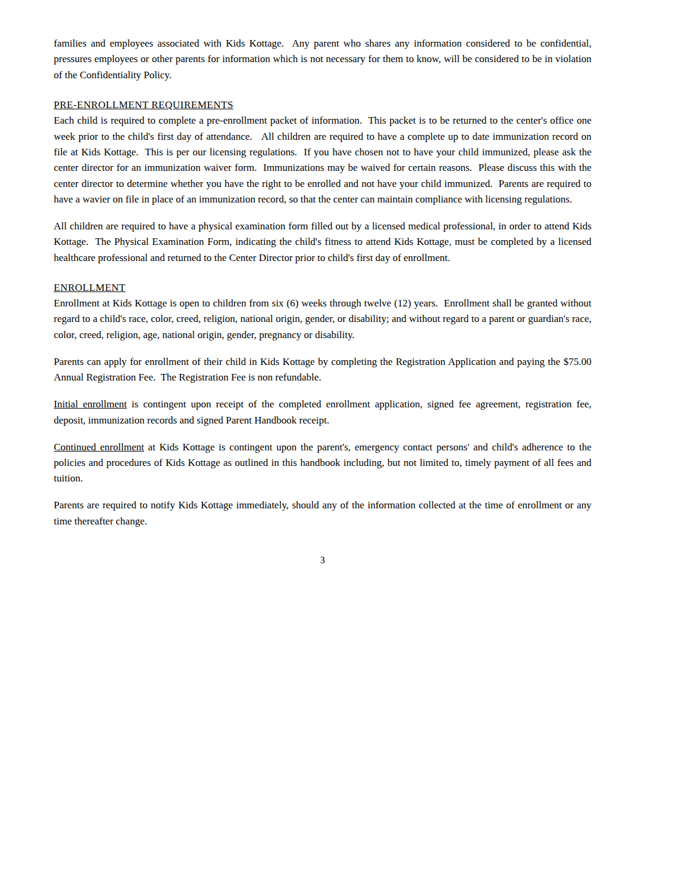families and employees associated with Kids Kottage. Any parent who shares any information considered to be confidential, pressures employees or other parents for information which is not necessary for them to know, will be considered to be in violation of the Confidentiality Policy.
PRE-ENROLLMENT REQUIREMENTS
Each child is required to complete a pre-enrollment packet of information. This packet is to be returned to the center's office one week prior to the child's first day of attendance. All children are required to have a complete up to date immunization record on file at Kids Kottage. This is per our licensing regulations. If you have chosen not to have your child immunized, please ask the center director for an immunization waiver form. Immunizations may be waived for certain reasons. Please discuss this with the center director to determine whether you have the right to be enrolled and not have your child immunized. Parents are required to have a wavier on file in place of an immunization record, so that the center can maintain compliance with licensing regulations.
All children are required to have a physical examination form filled out by a licensed medical professional, in order to attend Kids Kottage. The Physical Examination Form, indicating the child's fitness to attend Kids Kottage, must be completed by a licensed healthcare professional and returned to the Center Director prior to child's first day of enrollment.
ENROLLMENT
Enrollment at Kids Kottage is open to children from six (6) weeks through twelve (12) years. Enrollment shall be granted without regard to a child's race, color, creed, religion, national origin, gender, or disability; and without regard to a parent or guardian's race, color, creed, religion, age, national origin, gender, pregnancy or disability.
Parents can apply for enrollment of their child in Kids Kottage by completing the Registration Application and paying the $75.00 Annual Registration Fee. The Registration Fee is non refundable.
Initial enrollment is contingent upon receipt of the completed enrollment application, signed fee agreement, registration fee, deposit, immunization records and signed Parent Handbook receipt.
Continued enrollment at Kids Kottage is contingent upon the parent's, emergency contact persons' and child's adherence to the policies and procedures of Kids Kottage as outlined in this handbook including, but not limited to, timely payment of all fees and tuition.
Parents are required to notify Kids Kottage immediately, should any of the information collected at the time of enrollment or any time thereafter change.
3